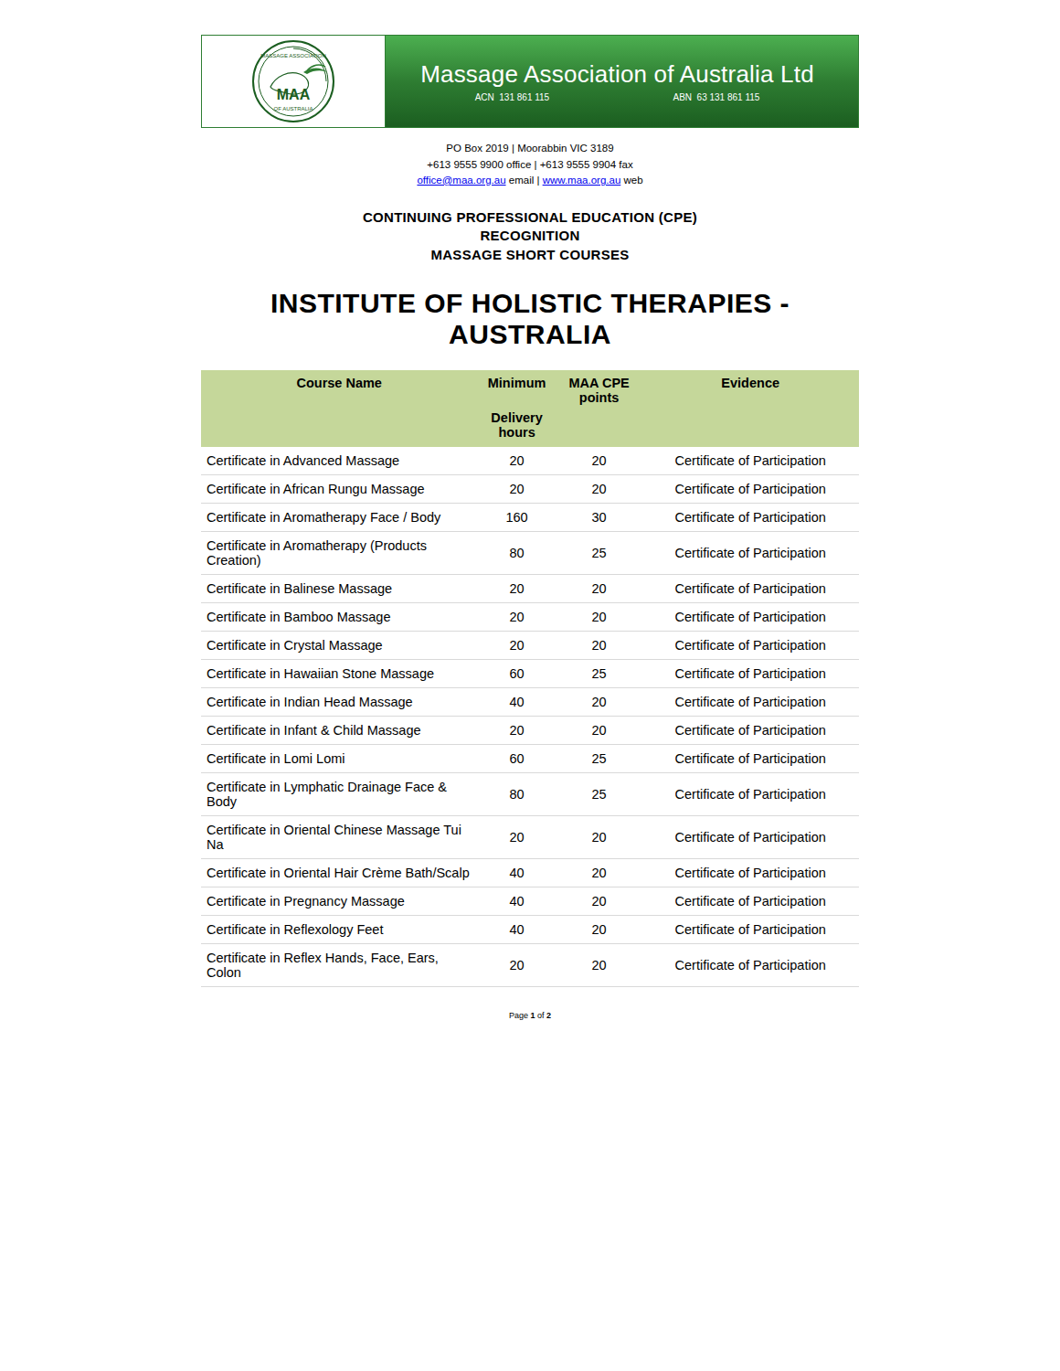MASSAGE ASSOCIATION OF AUSTRALIA MAA
Massage Association of Australia Ltd
ACN 131 861 115 ABN 63 131 861 115
PO Box 2019 | Moorabbin VIC 3189
+613 9555 9900 office | +613 9555 9904 fax
office@maa.org.au email | www.maa.org.au web
CONTINUING PROFESSIONAL EDUCATION (CPE)
RECOGNITION
MASSAGE SHORT COURSES
INSTITUTE OF HOLISTIC THERAPIES - AUSTRALIA
| Course Name | Minimum | MAA CPE points | Evidence |
| --- | --- | --- | --- |
| | Delivery hours | | |
| Certificate in Advanced Massage | 20 | 20 | Certificate of Participation |
| Certificate in African Rungu Massage | 20 | 20 | Certificate of Participation |
| Certificate in Aromatherapy Face / Body | 160 | 30 | Certificate of Participation |
| Certificate in Aromatherapy (Products Creation) | 80 | 25 | Certificate of Participation |
| Certificate in Balinese Massage | 20 | 20 | Certificate of Participation |
| Certificate in Bamboo Massage | 20 | 20 | Certificate of Participation |
| Certificate in Crystal Massage | 20 | 20 | Certificate of Participation |
| Certificate in Hawaiian Stone Massage | 60 | 25 | Certificate of Participation |
| Certificate in Indian Head Massage | 40 | 20 | Certificate of Participation |
| Certificate in Infant & Child Massage | 20 | 20 | Certificate of Participation |
| Certificate in Lomi Lomi | 60 | 25 | Certificate of Participation |
| Certificate in Lymphatic Drainage Face & Body | 80 | 25 | Certificate of Participation |
| Certificate in Oriental Chinese Massage Tui Na | 20 | 20 | Certificate of Participation |
| Certificate in Oriental Hair Crème Bath/Scalp | 40 | 20 | Certificate of Participation |
| Certificate in Pregnancy Massage | 40 | 20 | Certificate of Participation |
| Certificate in Reflexology Feet | 40 | 20 | Certificate of Participation |
| Certificate in Reflex Hands, Face, Ears, Colon | 20 | 20 | Certificate of Participation |
Page 1 of 2